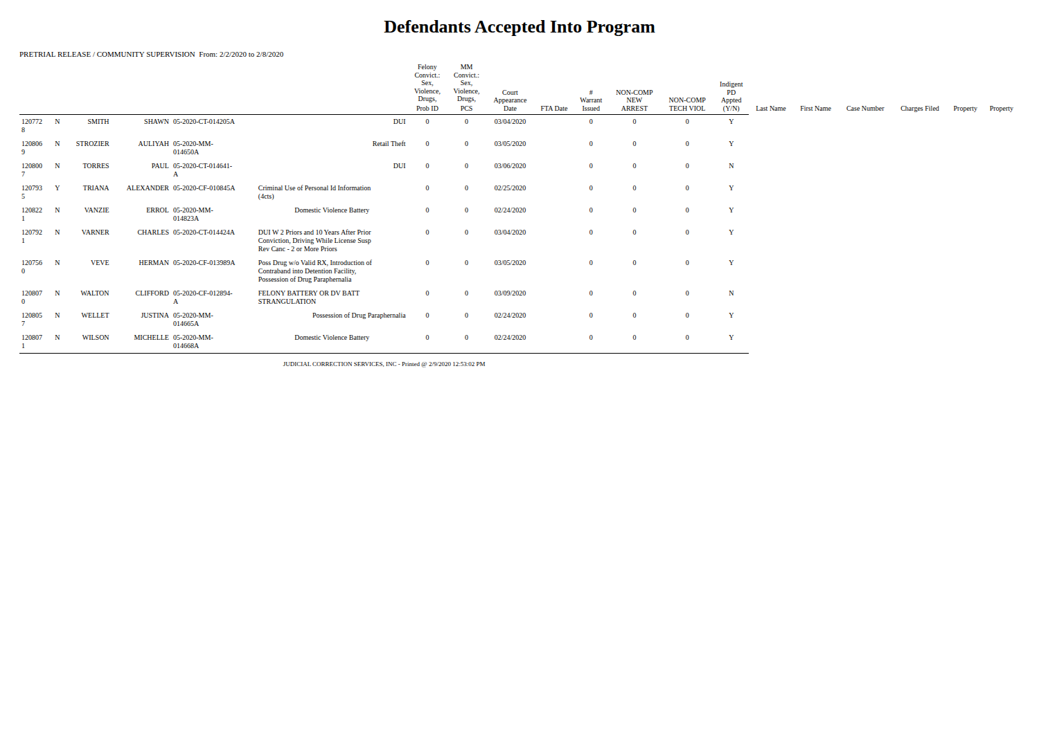Defendants Accepted Into Program
PRETRIAL RELEASE / COMMUNITY SUPERVISION From: 2/2/2020 to 2/8/2020
| | | | | | | Felony Convict.: Sex, Violence, Drugs, | MM Convict.: Sex, Violence, Drugs, | Court Appearance Date | FTA Date | # Warrant Issued | NON-COMP NEW ARREST | NON-COMP TECH VIOL | Indigent PD Appted (Y/N) |
| --- | --- | --- | --- | --- | --- | --- | --- | --- | --- | --- | --- | --- | --- |
| Prob ID | PCS | Last Name | First Name | Case Number | Charges Filed | Property | Property |
| 120772 8 | N | SMITH | SHAWN | 05-2020-CT-014205A | DUI | 0 | 0 | 03/04/2020 | | 0 | 0 | 0 | Y |
| 120806 9 | N | STROZIER | AULIYAH | 05-2020-MM- 014650A | Retail Theft | 0 | 0 | 03/05/2020 | | 0 | 0 | 0 | Y |
| 120800 7 | N | TORRES | PAUL | 05-2020-CT-014641- A | DUI | 0 | 0 | 03/06/2020 | | 0 | 0 | 0 | N |
| 120793 5 | Y | TRIANA | ALEXANDER | 05-2020-CF-010845A | Criminal Use of Personal Id Information (4cts) | 0 | 0 | 02/25/2020 | | 0 | 0 | 0 | Y |
| 120822 1 | N | VANZIE | ERROL | 05-2020-MM- 014823A | Domestic Violence Battery | 0 | 0 | 02/24/2020 | | 0 | 0 | 0 | Y |
| 120792 1 | N | VARNER | CHARLES | 05-2020-CT-014424A | DUI W 2 Priors and 10 Years After Prior Conviction, Driving While License Susp Rev Canc - 2 or More Priors | 0 | 0 | 03/04/2020 | | 0 | 0 | 0 | Y |
| 120756 0 | N | VEVE | HERMAN | 05-2020-CF-013989A | Poss Drug w/o Valid RX, Introduction of Contraband into Detention Facility, Possession of Drug Paraphernalia | 0 | 0 | 03/05/2020 | | 0 | 0 | 0 | Y |
| 120807 0 | N | WALTON | CLIFFORD | 05-2020-CF-012894- A | FELONY BATTERY OR DV BATT STRANGULATION | 0 | 0 | 03/09/2020 | | 0 | 0 | 0 | N |
| 120805 7 | N | WELLET | JUSTINA | 05-2020-MM- 014665A | Possession of Drug Paraphernalia | 0 | 0 | 02/24/2020 | | 0 | 0 | 0 | Y |
| 120807 1 | N | WILSON | MICHELLE | 05-2020-MM- 014668A | Domestic Violence Battery | 0 | 0 | 02/24/2020 | | 0 | 0 | 0 | Y |
| JUDICIAL CORRECTION SERVICES, INC - Printed @ 2/9/2020 12:53:02 PM |